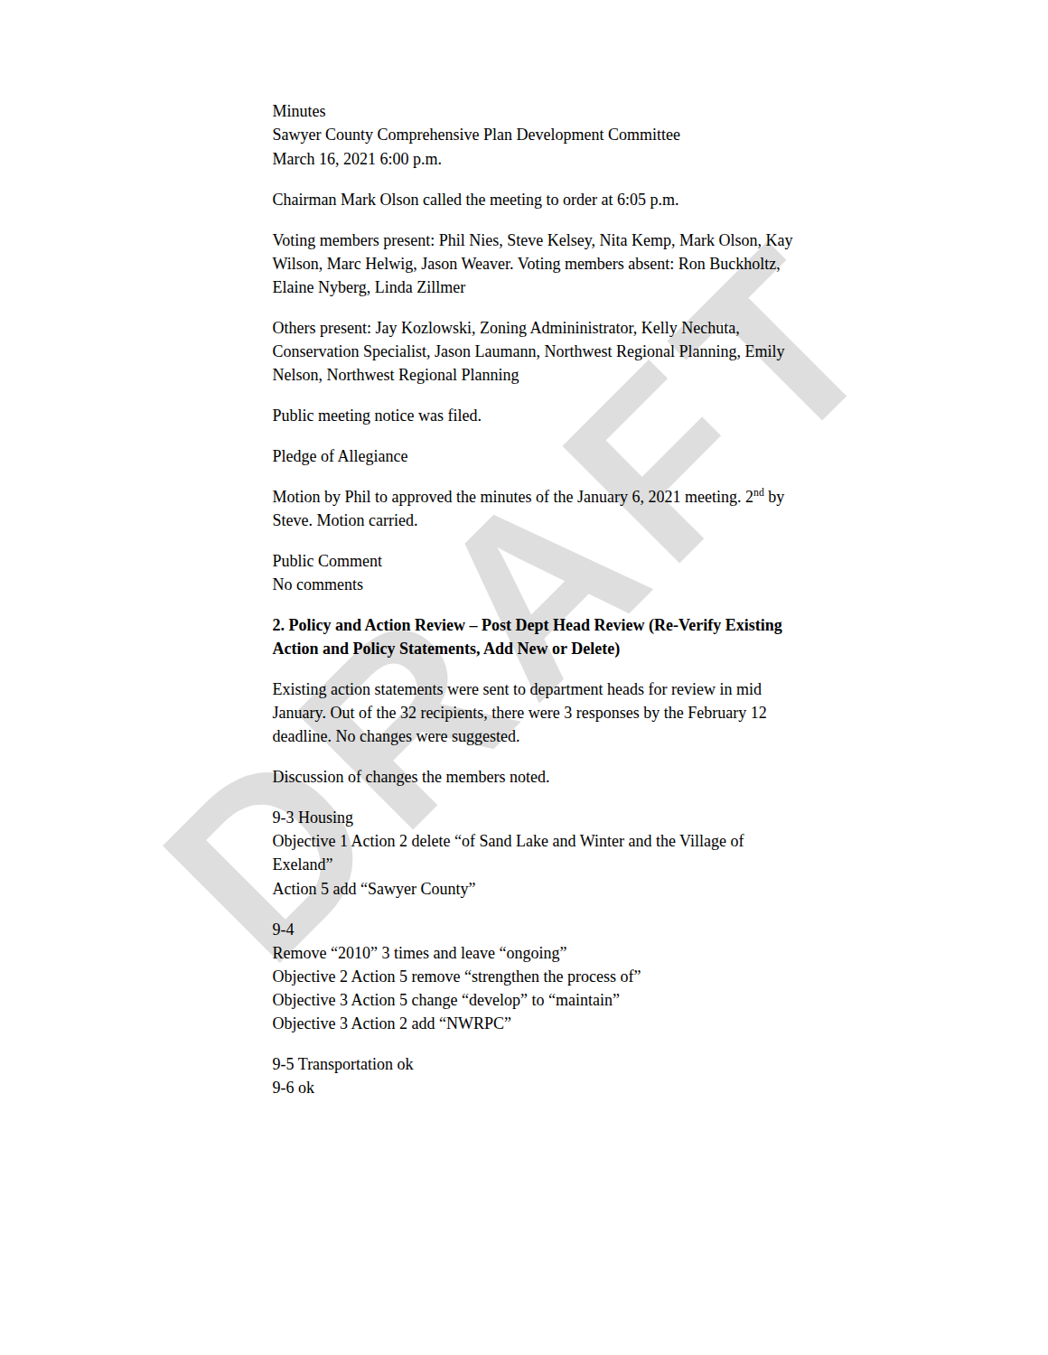DRAFT
Minutes
Sawyer County Comprehensive Plan Development Committee
March 16, 2021 6:00 p.m.
Chairman Mark Olson called the meeting to order at 6:05 p.m.
Voting members present: Phil Nies, Steve Kelsey, Nita Kemp, Mark Olson, Kay Wilson, Marc Helwig, Jason Weaver. Voting members absent: Ron Buckholtz, Elaine Nyberg, Linda Zillmer
Others present: Jay Kozlowski, Zoning Admininistrator, Kelly Nechuta, Conservation Specialist, Jason Laumann, Northwest Regional Planning, Emily Nelson, Northwest Regional Planning
Public meeting notice was filed.
Pledge of Allegiance
Motion by Phil to approved the minutes of the January 6, 2021 meeting. 2nd by Steve. Motion carried.
Public Comment
No comments
2. Policy and Action Review – Post Dept Head Review (Re-Verify Existing Action and Policy Statements, Add New or Delete)
Existing action statements were sent to department heads for review in mid January. Out of the 32 recipients, there were 3 responses by the February 12 deadline. No changes were suggested.
Discussion of changes the members noted.
9-3 Housing
Objective 1 Action 2 delete “of Sand Lake and Winter and the Village of Exeland”
Action 5 add “Sawyer County”
9-4
Remove “2010” 3 times and leave “ongoing”
Objective 2 Action 5 remove “strengthen the process of”
Objective 3 Action 5 change “develop” to “maintain”
Objective 3 Action 2 add “NWRPC”
9-5 Transportation ok
9-6 ok